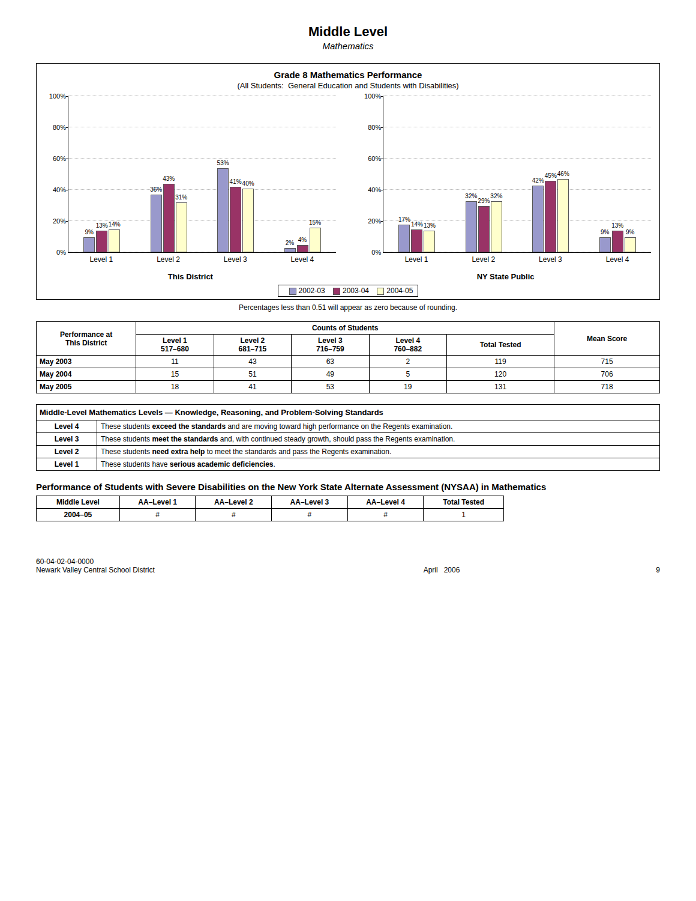Middle Level
Mathematics
Grade 8 Mathematics Performance
(All Students: General Education and Students with Disabilities)
100%
80%
60%
40%
20%
0%
9%
13%
14%
36%
43%
31%
53%
41%
40%
2%
4%
15%
Level 1
Level 2
Level 3
Level 4
This District
100%
80%
60%
40%
20%
0%
17%
14%
13%
32%
29%
32%
42%
45%
46%
9%
13%
9%
Level 1
Level 2
Level 3
Level 4
NY State Public
2002-03 2003-04 2004-05
Percentages less than 0.51 will appear as zero because of rounding.
| Performance at This District | Counts of Students | Mean Score |
| --- | --- | --- |
| Level 1 517–680 | Level 2 681–715 | Level 3 716–759 | Level 4 760–882 | Total Tested |
| May 2003 | 11 | 43 | 63 | 2 | 119 | 715 |
| May 2004 | 15 | 51 | 49 | 5 | 120 | 706 |
| May 2005 | 18 | 41 | 53 | 19 | 131 | 718 |
| Middle-Level Mathematics Levels — Knowledge, Reasoning, and Problem-Solving Standards |
| --- |
| Level 4 | These students exceed the standards and are moving toward high performance on the Regents examination. |
| Level 3 | These students meet the standards and, with continued steady growth, should pass the Regents examination. |
| Level 2 | These students need extra help to meet the standards and pass the Regents examination. |
| Level 1 | These students have serious academic deficiencies . |
Performance of Students with Severe Disabilities on the New York State Alternate Assessment (NYSAA) in Mathematics
| Middle Level | AA–Level 1 | AA–Level 2 | AA–Level 3 | AA–Level 4 | Total Tested |
| --- | --- | --- | --- | --- | --- |
| 2004–05 | # | # | # | # | 1 |
60-04-02-04-0000
Newark Valley Central School District
April 2006
9